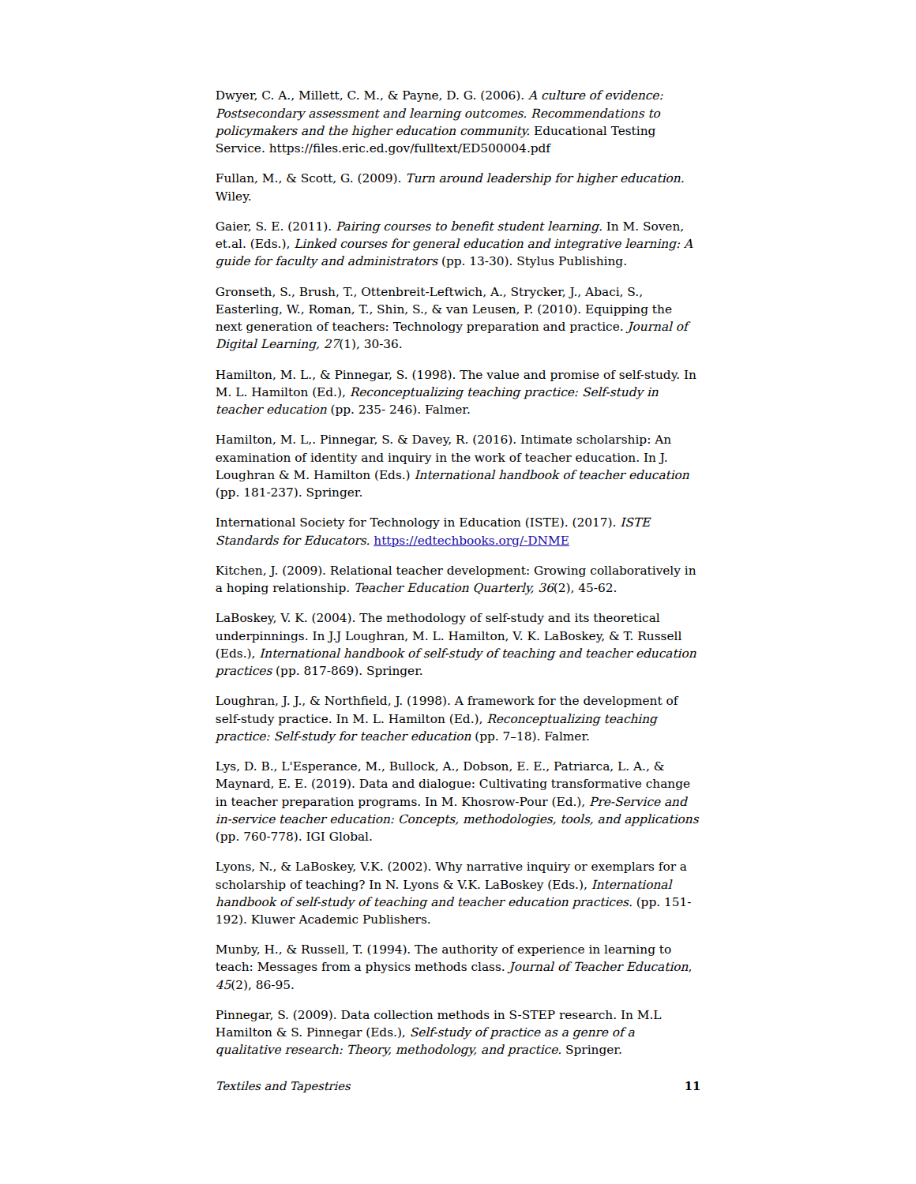Dwyer, C. A., Millett, C. M., & Payne, D. G. (2006). A culture of evidence: Postsecondary assessment and learning outcomes. Recommendations to policymakers and the higher education community. Educational Testing Service. https://files.eric.ed.gov/fulltext/ED500004.pdf
Fullan, M., & Scott, G. (2009). Turn around leadership for higher education. Wiley.
Gaier, S. E. (2011). Pairing courses to benefit student learning. In M. Soven, et.al. (Eds.), Linked courses for general education and integrative learning: A guide for faculty and administrators (pp. 13-30). Stylus Publishing.
Gronseth, S., Brush, T., Ottenbreit-Leftwich, A., Strycker, J., Abaci, S., Easterling, W., Roman, T., Shin, S., & van Leusen, P. (2010). Equipping the next generation of teachers: Technology preparation and practice. Journal of Digital Learning, 27(1), 30-36.
Hamilton, M. L., & Pinnegar, S. (1998). The value and promise of self-study. In M. L. Hamilton (Ed.), Reconceptualizing teaching practice: Self-study in teacher education (pp. 235- 246). Falmer.
Hamilton, M. L,. Pinnegar, S. & Davey, R. (2016). Intimate scholarship: An examination of identity and inquiry in the work of teacher education. In J. Loughran & M. Hamilton (Eds.) International handbook of teacher education (pp. 181-237). Springer.
International Society for Technology in Education (ISTE). (2017). ISTE Standards for Educators. https://edtechbooks.org/-DNME
Kitchen, J. (2009). Relational teacher development: Growing collaboratively in a hoping relationship. Teacher Education Quarterly, 36(2), 45-62.
LaBoskey, V. K. (2004). The methodology of self-study and its theoretical underpinnings. In J.J Loughran, M. L. Hamilton, V. K. LaBoskey, & T. Russell (Eds.), International handbook of self-study of teaching and teacher education practices (pp. 817-869). Springer.
Loughran, J. J., & Northfield, J. (1998). A framework for the development of self-study practice. In M. L. Hamilton (Ed.), Reconceptualizing teaching practice: Self-study for teacher education (pp. 7–18). Falmer.
Lys, D. B., L'Esperance, M., Bullock, A., Dobson, E. E., Patriarca, L. A., & Maynard, E. E. (2019). Data and dialogue: Cultivating transformative change in teacher preparation programs. In M. Khosrow-Pour (Ed.), Pre-Service and in-service teacher education: Concepts, methodologies, tools, and applications (pp. 760-778). IGI Global.
Lyons, N., & LaBoskey, V.K. (2002). Why narrative inquiry or exemplars for a scholarship of teaching? In N. Lyons & V.K. LaBoskey (Eds.), International handbook of self-study of teaching and teacher education practices. (pp. 151-192). Kluwer Academic Publishers.
Munby, H., & Russell, T. (1994). The authority of experience in learning to teach: Messages from a physics methods class. Journal of Teacher Education, 45(2), 86-95.
Pinnegar, S. (2009). Data collection methods in S-STEP research. In M.L Hamilton & S. Pinnegar (Eds.), Self-study of practice as a genre of a qualitative research: Theory, methodology, and practice. Springer.
Textiles and Tapestries 11